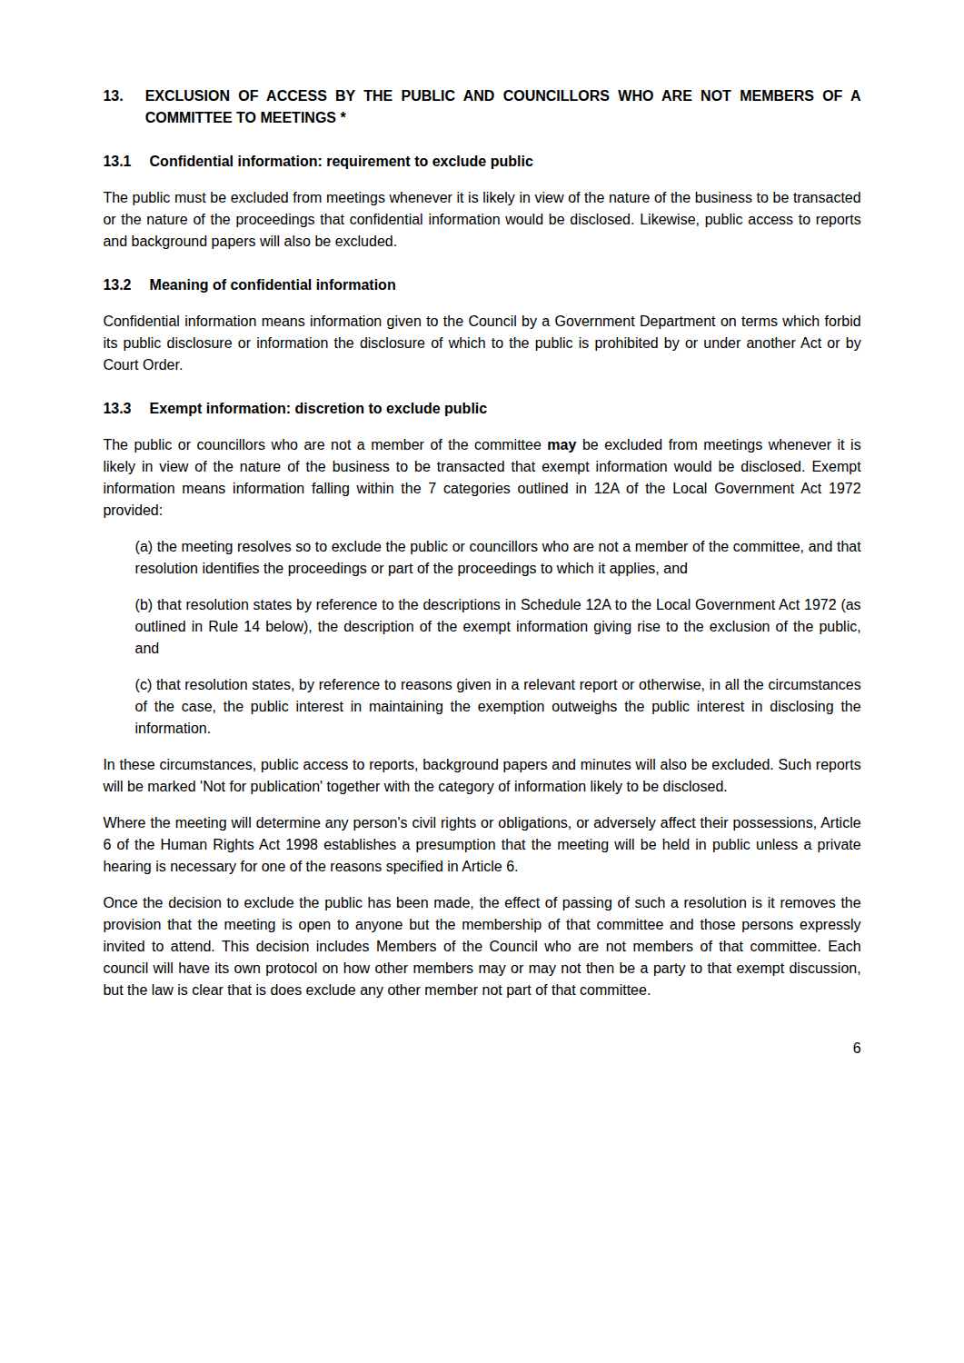13. Exclusion of access by the public and councillors who are not members of a committee to meetings *
13.1 Confidential information: requirement to exclude public
The public must be excluded from meetings whenever it is likely in view of the nature of the business to be transacted or the nature of the proceedings that confidential information would be disclosed. Likewise, public access to reports and background papers will also be excluded.
13.2 Meaning of confidential information
Confidential information means information given to the Council by a Government Department on terms which forbid its public disclosure or information the disclosure of which to the public is prohibited by or under another Act or by Court Order.
13.3 Exempt information: discretion to exclude public
The public or councillors who are not a member of the committee may be excluded from meetings whenever it is likely in view of the nature of the business to be transacted that exempt information would be disclosed. Exempt information means information falling within the 7 categories outlined in 12A of the Local Government Act 1972 provided:
(a) the meeting resolves so to exclude the public or councillors who are not a member of the committee, and that resolution identifies the proceedings or part of the proceedings to which it applies, and
(b) that resolution states by reference to the descriptions in Schedule 12A to the Local Government Act 1972 (as outlined in Rule 14 below), the description of the exempt information giving rise to the exclusion of the public, and
(c) that resolution states, by reference to reasons given in a relevant report or otherwise, in all the circumstances of the case, the public interest in maintaining the exemption outweighs the public interest in disclosing the information.
In these circumstances, public access to reports, background papers and minutes will also be excluded. Such reports will be marked 'Not for publication' together with the category of information likely to be disclosed.
Where the meeting will determine any person's civil rights or obligations, or adversely affect their possessions, Article 6 of the Human Rights Act 1998 establishes a presumption that the meeting will be held in public unless a private hearing is necessary for one of the reasons specified in Article 6.
Once the decision to exclude the public has been made, the effect of passing of such a resolution is it removes the provision that the meeting is open to anyone but the membership of that committee and those persons expressly invited to attend. This decision includes Members of the Council who are not members of that committee. Each council will have its own protocol on how other members may or may not then be a party to that exempt discussion, but the law is clear that is does exclude any other member not part of that committee.
6